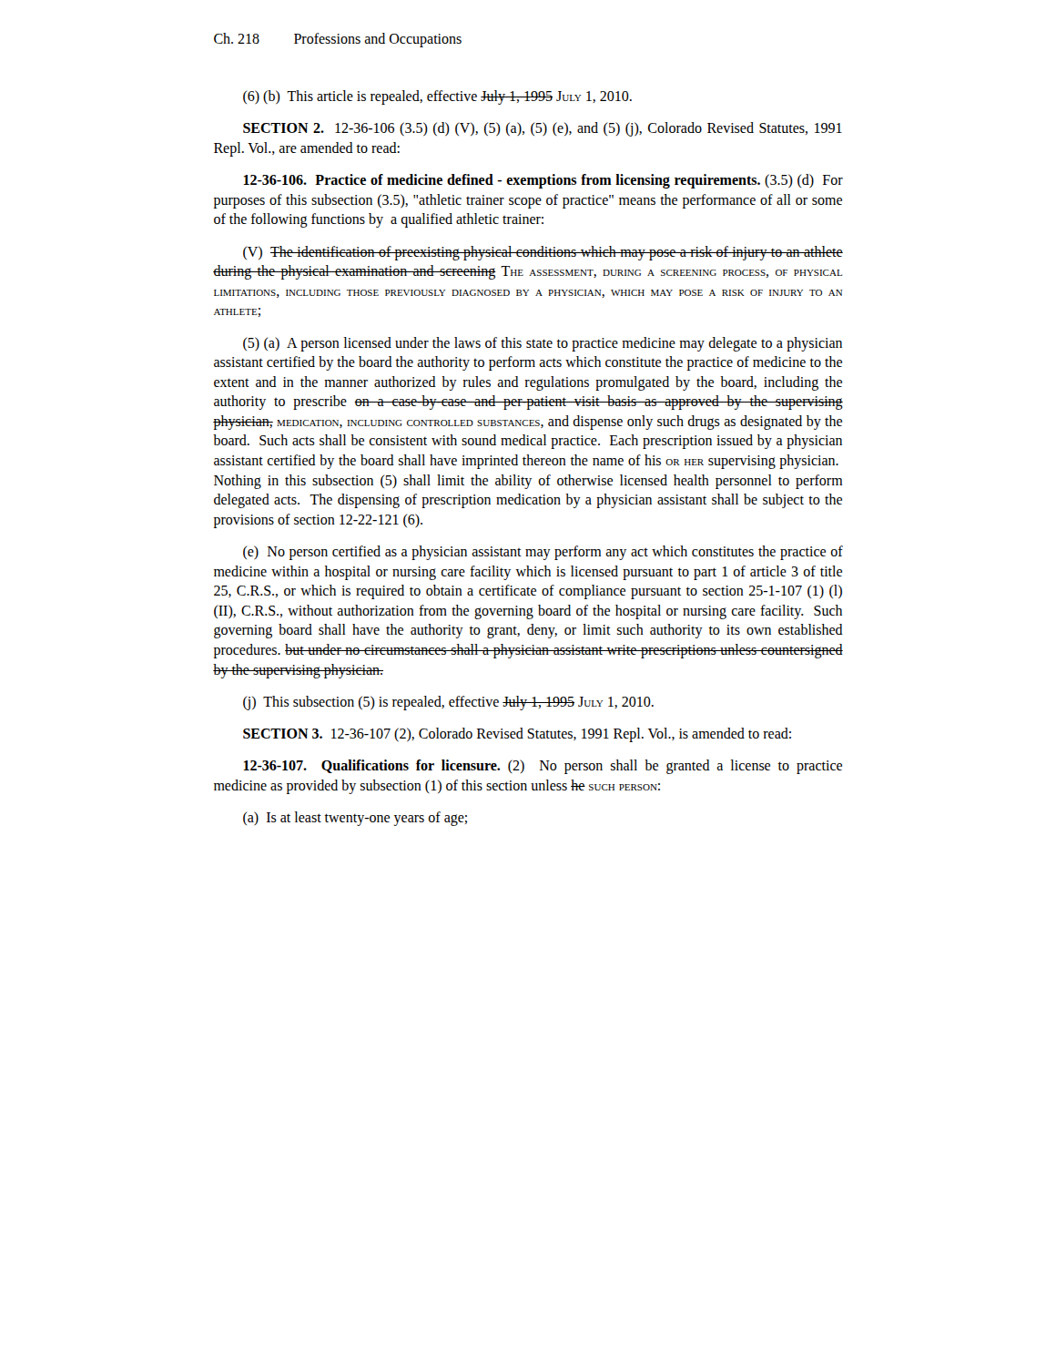Ch. 218 Professions and Occupations
(6) (b) This article is repealed, effective July 1, 1995 July 1, 2010.
SECTION 2. 12-36-106 (3.5) (d) (V), (5) (a), (5) (e), and (5) (j), Colorado Revised Statutes, 1991 Repl. Vol., are amended to read:
12-36-106. Practice of medicine defined - exemptions from licensing requirements. (3.5) (d) For purposes of this subsection (3.5), "athletic trainer scope of practice" means the performance of all or some of the following functions by a qualified athletic trainer:
(V) The identification of preexisting physical conditions which may pose a risk of injury to an athlete during the physical examination and screening The assessment, during a screening process, of physical limitations, including those previously diagnosed by a physician, which may pose a risk of injury to an athlete;
(5) (a) A person licensed under the laws of this state to practice medicine may delegate to a physician assistant certified by the board the authority to perform acts which constitute the practice of medicine to the extent and in the manner authorized by rules and regulations promulgated by the board, including the authority to prescribe on a case-by-case and per-patient visit basis as approved by the supervising physician, medication, including controlled substances, and dispense only such drugs as designated by the board. Such acts shall be consistent with sound medical practice. Each prescription issued by a physician assistant certified by the board shall have imprinted thereon the name of his or her supervising physician. Nothing in this subsection (5) shall limit the ability of otherwise licensed health personnel to perform delegated acts. The dispensing of prescription medication by a physician assistant shall be subject to the provisions of section 12-22-121 (6).
(e) No person certified as a physician assistant may perform any act which constitutes the practice of medicine within a hospital or nursing care facility which is licensed pursuant to part 1 of article 3 of title 25, C.R.S., or which is required to obtain a certificate of compliance pursuant to section 25-1-107 (1) (l) (II), C.R.S., without authorization from the governing board of the hospital or nursing care facility. Such governing board shall have the authority to grant, deny, or limit such authority to its own established procedures. but under no circumstances shall a physician assistant write prescriptions unless countersigned by the supervising physician.
(j) This subsection (5) is repealed, effective July 1, 1995 July 1, 2010.
SECTION 3. 12-36-107 (2), Colorado Revised Statutes, 1991 Repl. Vol., is amended to read:
12-36-107. Qualifications for licensure. (2) No person shall be granted a license to practice medicine as provided by subsection (1) of this section unless he such person:
(a) Is at least twenty-one years of age;